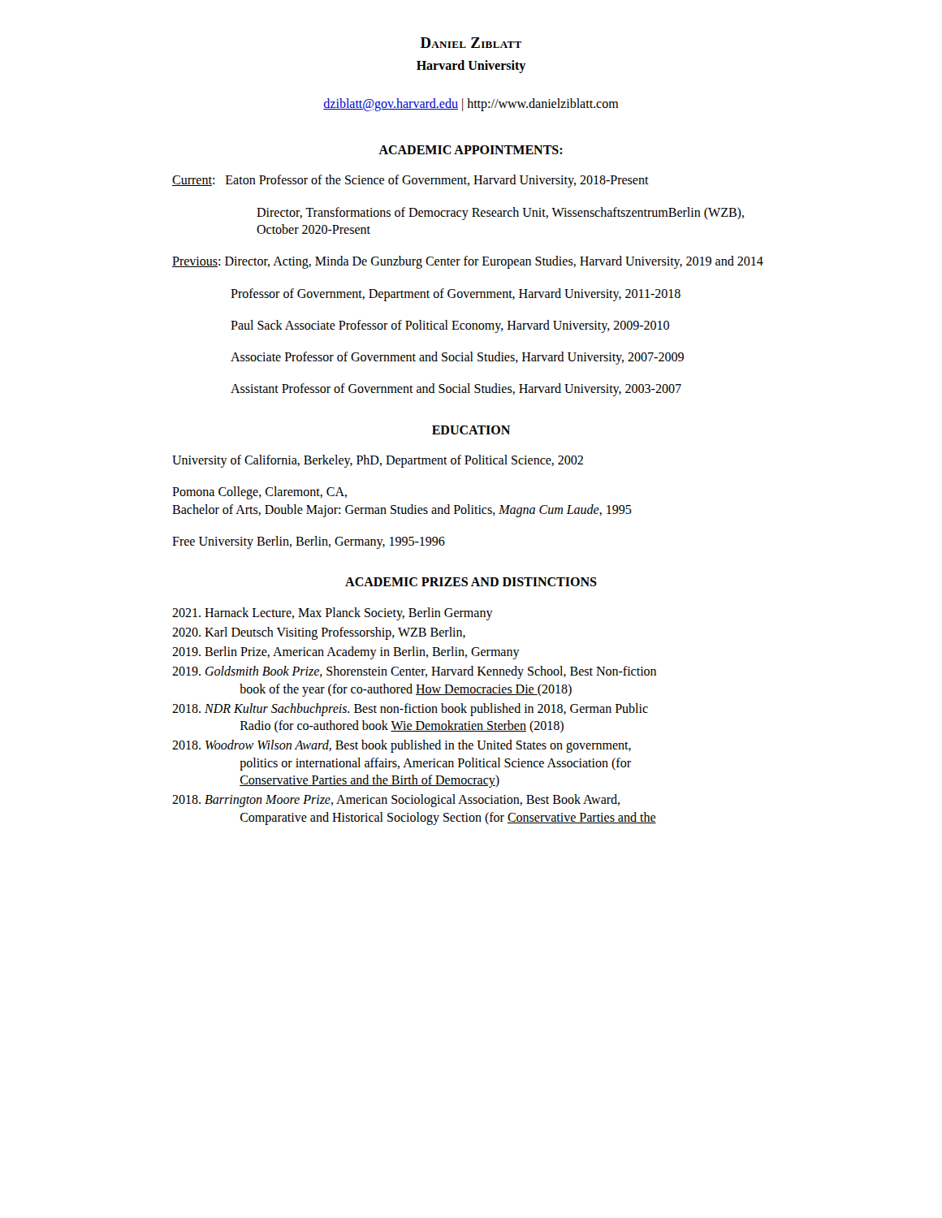Daniel Ziblatt
Harvard University
dziblatt@gov.harvard.edu | http://www.danielziblatt.com
Academic Appointments:
Current: Eaton Professor of the Science of Government, Harvard University, 2018-Present
Director, Transformations of Democracy Research Unit, WissenschaftszentrumBerlin (WZB), October 2020-Present
Previous: Director, Acting, Minda De Gunzburg Center for European Studies, Harvard University, 2019 and 2014
Professor of Government, Department of Government, Harvard University, 2011-2018
Paul Sack Associate Professor of Political Economy, Harvard University, 2009-2010
Associate Professor of Government and Social Studies, Harvard University, 2007-2009
Assistant Professor of Government and Social Studies, Harvard University, 2003-2007
Education
University of California, Berkeley, PhD, Department of Political Science, 2002
Pomona College, Claremont, CA,
Bachelor of Arts, Double Major: German Studies and Politics, Magna Cum Laude, 1995
Free University Berlin, Berlin, Germany, 1995-1996
Academic Prizes and Distinctions
2021. Harnack Lecture, Max Planck Society, Berlin Germany
2020. Karl Deutsch Visiting Professorship, WZB Berlin,
2019. Berlin Prize, American Academy in Berlin, Berlin, Germany
2019. Goldsmith Book Prize, Shorenstein Center, Harvard Kennedy School, Best Non-fictionbook of the year (for co-authored How Democracies Die (2018)
2018. NDR Kultur Sachbuchpreis. Best non-fiction book published in 2018, German PublicRadio (for co-authored book Wie Demokratien Sterben (2018)
2018. Woodrow Wilson Award, Best book published in the United States on government,politics or international affairs, American Political Science Association (for Conservative Parties and the Birth of Democracy)
2018. Barrington Moore Prize, American Sociological Association, Best Book Award,Comparative and Historical Sociology Section (for Conservative Parties and the